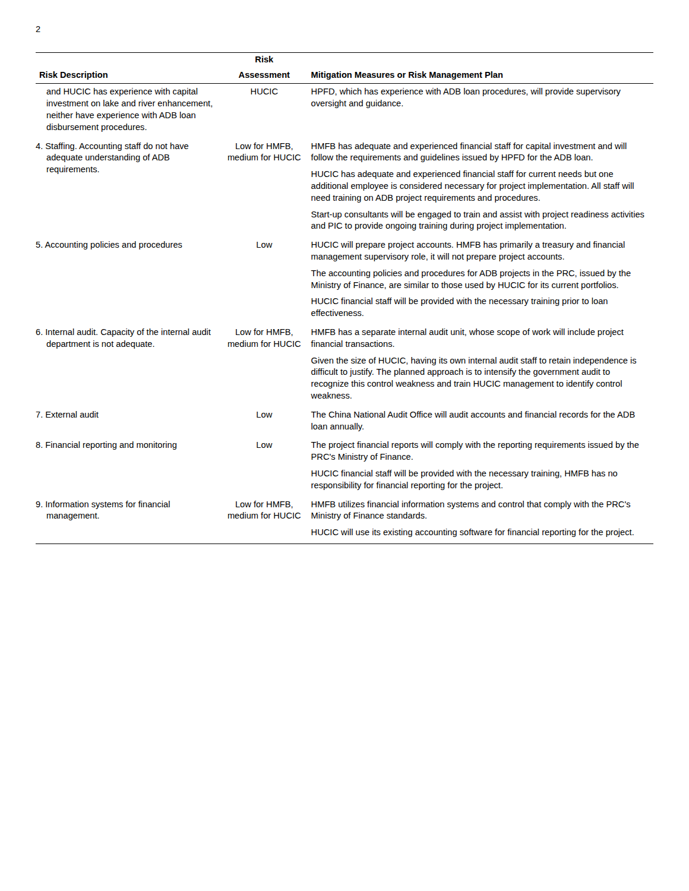2
| | Risk | |
| --- | --- | --- |
| Risk Description | Assessment | Mitigation Measures or Risk Management Plan |
| and HUCIC has experience with capital investment on lake and river enhancement, neither have experience with ADB loan disbursement procedures. | HUCIC | HPFD, which has experience with ADB loan procedures, will provide supervisory oversight and guidance. |
| 4. Staffing. Accounting staff do not have adequate understanding of ADB requirements. | Low for HMFB, medium for HUCIC | HMFB has adequate and experienced financial staff for capital investment and will follow the requirements and guidelines issued by HPFD for the ADB loan. HUCIC has adequate and experienced financial staff for current needs but one additional employee is considered necessary for project implementation. All staff will need training on ADB project requirements and procedures. Start-up consultants will be engaged to train and assist with project readiness activities and PIC to provide ongoing training during project implementation. |
| 5. Accounting policies and procedures | Low | HUCIC will prepare project accounts. HMFB has primarily a treasury and financial management supervisory role, it will not prepare project accounts. The accounting policies and procedures for ADB projects in the PRC, issued by the Ministry of Finance, are similar to those used by HUCIC for its current portfolios. HUCIC financial staff will be provided with the necessary training prior to loan effectiveness. |
| 6. Internal audit. Capacity of the internal audit department is not adequate. | Low for HMFB, medium for HUCIC | HMFB has a separate internal audit unit, whose scope of work will include project financial transactions. Given the size of HUCIC, having its own internal audit staff to retain independence is difficult to justify. The planned approach is to intensify the government audit to recognize this control weakness and train HUCIC management to identify control weakness. |
| 7. External audit | Low | The China National Audit Office will audit accounts and financial records for the ADB loan annually. |
| 8. Financial reporting and monitoring | Low | The project financial reports will comply with the reporting requirements issued by the PRC's Ministry of Finance. HUCIC financial staff will be provided with the necessary training, HMFB has no responsibility for financial reporting for the project. |
| 9. Information systems for financial management. | Low for HMFB, medium for HUCIC | HMFB utilizes financial information systems and control that comply with the PRC's Ministry of Finance standards. HUCIC will use its existing accounting software for financial reporting for the project. |